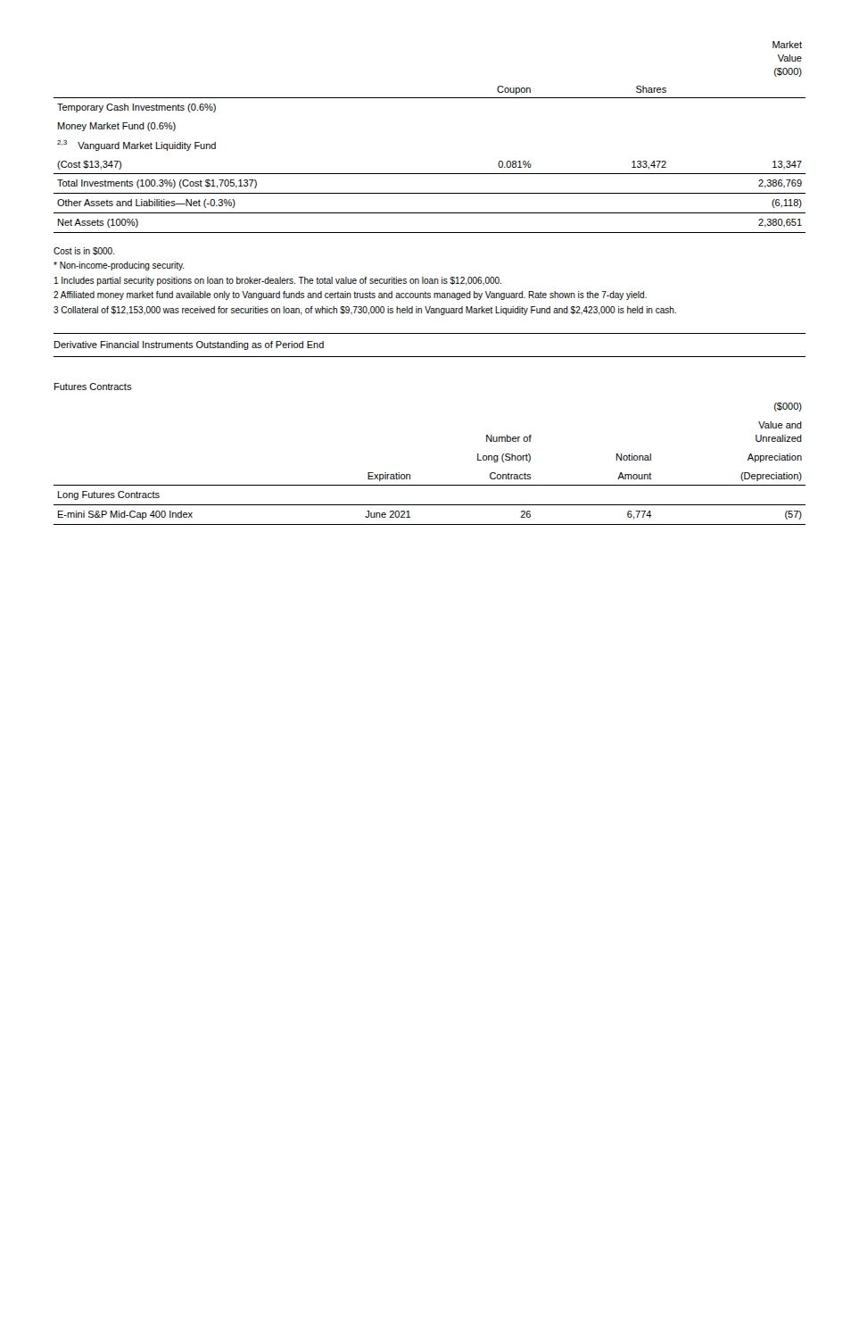| | | | Market Value ($000) |
| | Coupon | Shares | |
| Temporary Cash Investments (0.6%) | | | |
| Money Market Fund (0.6%) | | | |
| 2,3 Vanguard Market Liquidity Fund | | | |
| (Cost $13,347) | 0.081% | 133,472 | 13,347 |
| Total Investments (100.3%) (Cost $1,705,137) | | | 2,386,769 |
| Other Assets and Liabilities—Net (-0.3%) | | | (6,118) |
| Net Assets (100%) | | | 2,380,651 |
Cost is in $000.
* Non-income-producing security.
1 Includes partial security positions on loan to broker-dealers. The total value of securities on loan is $12,006,000.
2 Affiliated money market fund available only to Vanguard funds and certain trusts and accounts managed by Vanguard. Rate shown is the 7-day yield.
3 Collateral of $12,153,000 was received for securities on loan, of which $9,730,000 is held in Vanguard Market Liquidity Fund and $2,423,000 is held in cash.
Derivative Financial Instruments Outstanding as of Period End
Futures Contracts
| | | | | ($000) |
| | | Number of | | Value and Unrealized |
| | | Long (Short) | Notional | Appreciation |
| | Expiration | Contracts | Amount | (Depreciation) |
| Long Futures Contracts | | | | |
| E-mini S&P Mid-Cap 400 Index | June 2021 | 26 | 6,774 | (57) |